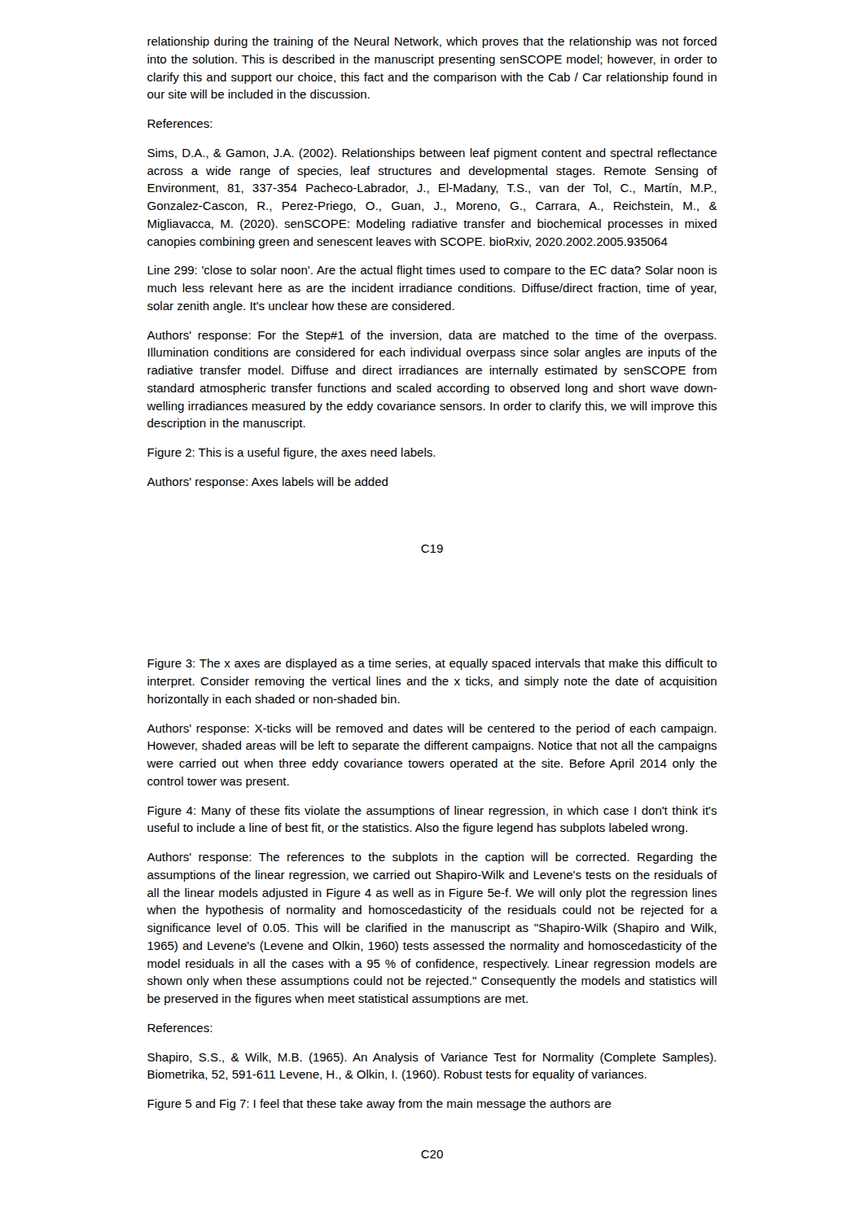relationship during the training of the Neural Network, which proves that the relationship was not forced into the solution. This is described in the manuscript presenting senSCOPE model; however, in order to clarify this and support our choice, this fact and the comparison with the Cab / Car relationship found in our site will be included in the discussion.
References:
Sims, D.A., & Gamon, J.A. (2002). Relationships between leaf pigment content and spectral reflectance across a wide range of species, leaf structures and developmental stages. Remote Sensing of Environment, 81, 337-354 Pacheco-Labrador, J., El-Madany, T.S., van der Tol, C., Martín, M.P., Gonzalez-Cascon, R., Perez-Priego, O., Guan, J., Moreno, G., Carrara, A., Reichstein, M., & Migliavacca, M. (2020). senSCOPE: Modeling radiative transfer and biochemical processes in mixed canopies combining green and senescent leaves with SCOPE. bioRxiv, 2020.2002.2005.935064
Line 299: 'close to solar noon'. Are the actual flight times used to compare to the EC data? Solar noon is much less relevant here as are the incident irradiance conditions. Diffuse/direct fraction, time of year, solar zenith angle. It's unclear how these are considered.
Authors' response: For the Step#1 of the inversion, data are matched to the time of the overpass. Illumination conditions are considered for each individual overpass since solar angles are inputs of the radiative transfer model. Diffuse and direct irradiances are internally estimated by senSCOPE from standard atmospheric transfer functions and scaled according to observed long and short wave down-welling irradiances measured by the eddy covariance sensors. In order to clarify this, we will improve this description in the manuscript.
Figure 2: This is a useful figure, the axes need labels.
Authors' response: Axes labels will be added
C19
Figure 3: The x axes are displayed as a time series, at equally spaced intervals that make this difficult to interpret. Consider removing the vertical lines and the x ticks, and simply note the date of acquisition horizontally in each shaded or non-shaded bin.
Authors' response: X-ticks will be removed and dates will be centered to the period of each campaign. However, shaded areas will be left to separate the different campaigns. Notice that not all the campaigns were carried out when three eddy covariance towers operated at the site. Before April 2014 only the control tower was present.
Figure 4: Many of these fits violate the assumptions of linear regression, in which case I don't think it's useful to include a line of best fit, or the statistics. Also the figure legend has subplots labeled wrong.
Authors' response: The references to the subplots in the caption will be corrected. Regarding the assumptions of the linear regression, we carried out Shapiro-Wilk and Levene's tests on the residuals of all the linear models adjusted in Figure 4 as well as in Figure 5e-f. We will only plot the regression lines when the hypothesis of normality and homoscedasticity of the residuals could not be rejected for a significance level of 0.05. This will be clarified in the manuscript as "Shapiro-Wilk (Shapiro and Wilk, 1965) and Levene's (Levene and Olkin, 1960) tests assessed the normality and homoscedasticity of the model residuals in all the cases with a 95 % of confidence, respectively. Linear regression models are shown only when these assumptions could not be rejected." Consequently the models and statistics will be preserved in the figures when meet statistical assumptions are met.
References:
Shapiro, S.S., & Wilk, M.B. (1965). An Analysis of Variance Test for Normality (Complete Samples). Biometrika, 52, 591-611 Levene, H., & Olkin, I. (1960). Robust tests for equality of variances.
Figure 5 and Fig 7: I feel that these take away from the main message the authors are
C20